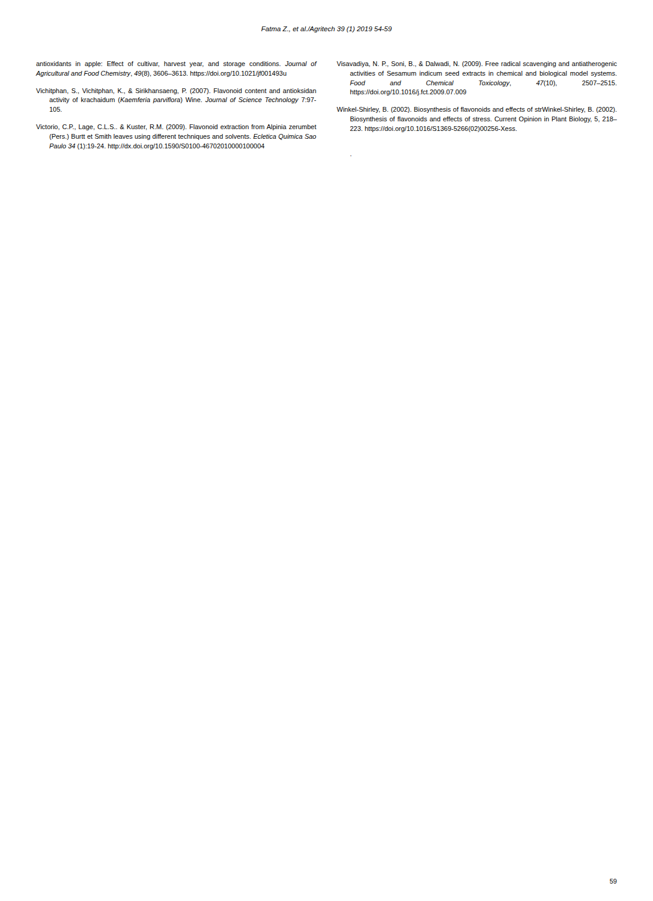Fatma Z., et al./Agritech 39 (1) 2019 54-59
antioxidants in apple: Effect of cultivar, harvest year, and storage conditions. Journal of Agricultural and Food Chemistry, 49(8), 3606–3613. https://doi.org/10.1021/jf001493u
Vichitphan, S., Vichitphan, K., & Sirikhansaeng, P. (2007). Flavonoid content and antioksidan activity of krachaidum (Kaemferia parviflora) Wine. Journal of Science Technology 7:97- 105.
Victorio, C.P., Lage, C.L.S.. & Kuster, R.M. (2009). Flavonoid extraction from Alpinia zerumbet (Pers.) Burtt et Smith leaves using different techniques and solvents. Ecletica Quimica Sao Paulo 34 (1):19-24. http://dx.doi.org/10.1590/S0100-46702010000100004
Visavadiya, N. P., Soni, B., & Dalwadi, N. (2009). Free radical scavenging and antiatherogenic activities of Sesamum indicum seed extracts in chemical and biological model systems. Food and Chemical Toxicology, 47(10), 2507–2515. https://doi.org/10.1016/j.fct.2009.07.009
Winkel-Shirley, B. (2002). Biosynthesis of flavonoids and effects of strWinkel-Shirley, B. (2002). Biosynthesis of flavonoids and effects of stress. Current Opinion in Plant Biology, 5, 218–223. https://doi.org/10.1016/S1369-5266(02)00256-Xess.
.
59